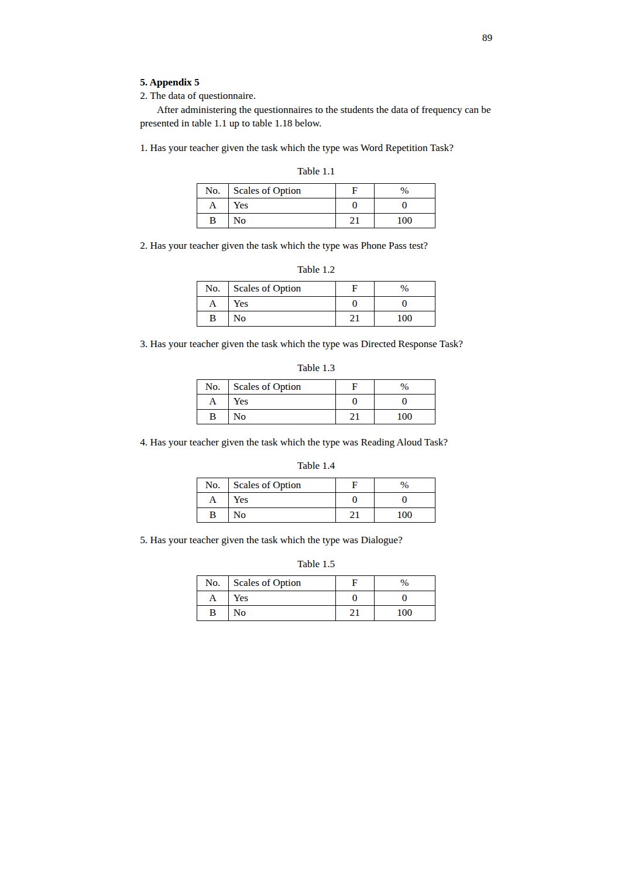89
5. Appendix 5
2. The data of questionnaire.
After administering the questionnaires to the students the data of frequency can be presented in table 1.1 up to table 1.18 below.
1. Has your teacher given the task which the type was Word Repetition Task?
Table 1.1
| No. | Scales of Option | F | % |
| A | Yes | 0 | 0 |
| B | No | 21 | 100 |
2. Has your teacher given the task which the type was Phone Pass test?
Table 1.2
| No. | Scales of Option | F | % |
| A | Yes | 0 | 0 |
| B | No | 21 | 100 |
3. Has your teacher given the task which the type was Directed Response Task?
Table 1.3
| No. | Scales of Option | F | % |
| A | Yes | 0 | 0 |
| B | No | 21 | 100 |
4. Has your teacher given the task which the type was Reading Aloud Task?
Table 1.4
| No. | Scales of Option | F | % |
| A | Yes | 0 | 0 |
| B | No | 21 | 100 |
5. Has your teacher given the task which the type was Dialogue?
Table 1.5
| No. | Scales of Option | F | % |
| A | Yes | 0 | 0 |
| B | No | 21 | 100 |